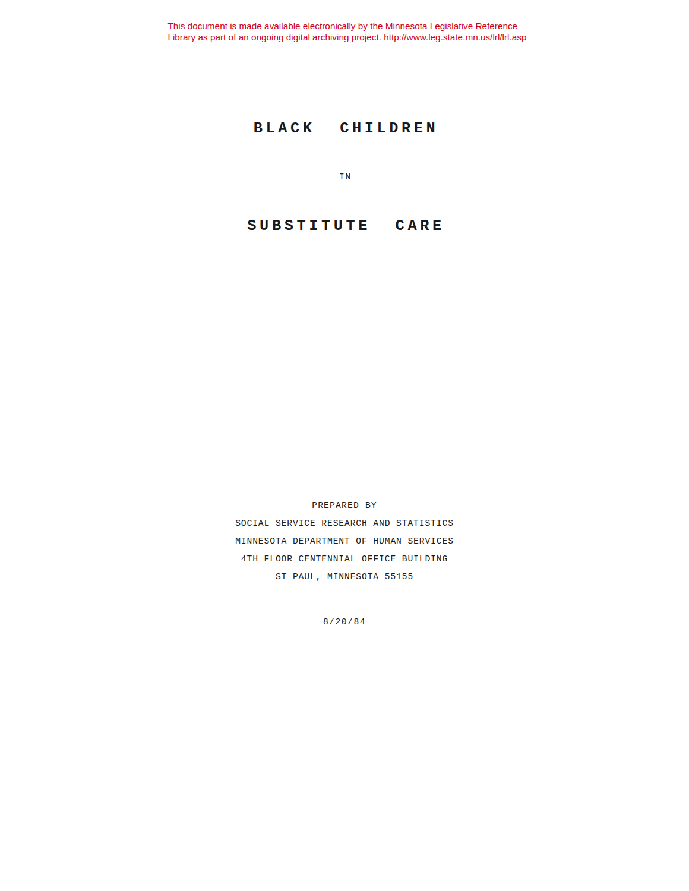This document is made available electronically by the Minnesota Legislative Reference Library as part of an ongoing digital archiving project. http://www.leg.state.mn.us/lrl/lrl.asp
BLACK CHILDREN
IN
SUBSTITUTE CARE
PREPARED BY
SOCIAL SERVICE RESEARCH AND STATISTICS
MINNESOTA DEPARTMENT OF HUMAN SERVICES
4TH FLOOR CENTENNIAL OFFICE BUILDING
ST PAUL, MINNESOTA 55155
8/20/84